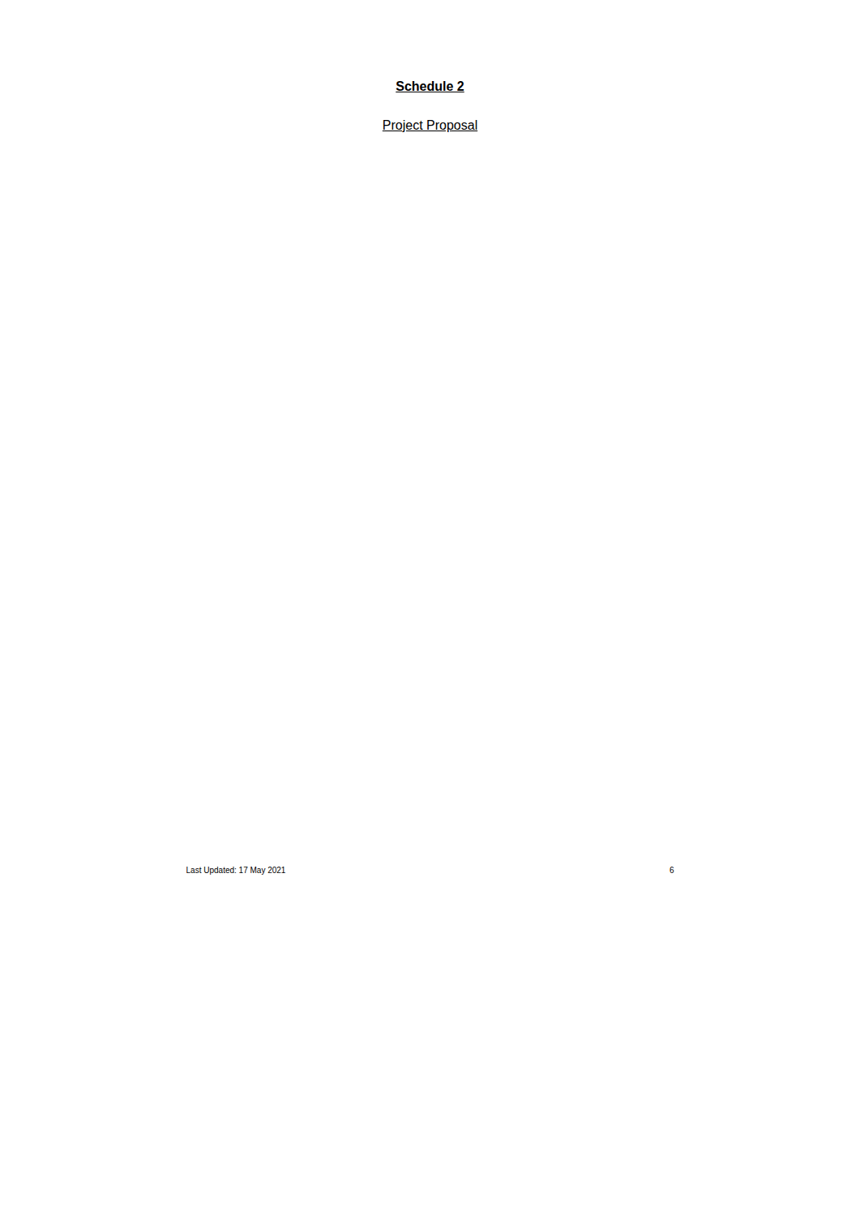Schedule 2
Project Proposal
Last Updated: 17 May 2021 6